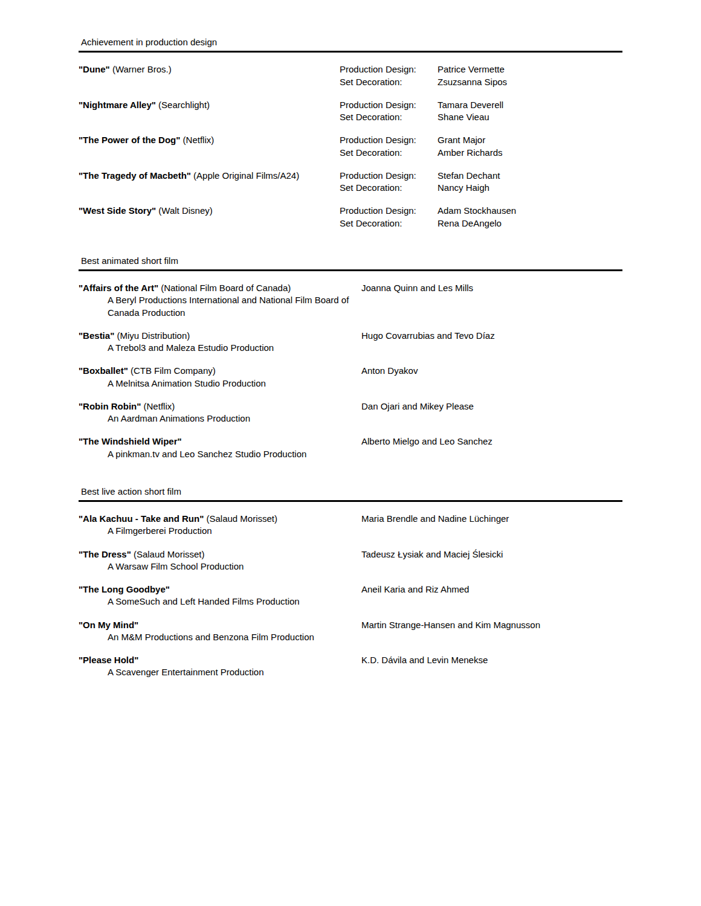Achievement in production design
| "Dune" (Warner Bros.) | Production Design: Set Decoration: | Patrice Vermette Zsuzsanna Sipos |
| "Nightmare Alley" (Searchlight) | Production Design: Set Decoration: | Tamara Deverell Shane Vieau |
| "The Power of the Dog" (Netflix) | Production Design: Set Decoration: | Grant Major Amber Richards |
| "The Tragedy of Macbeth" (Apple Original Films/A24) | Production Design: Set Decoration: | Stefan Dechant Nancy Haigh |
| "West Side Story" (Walt Disney) | Production Design: Set Decoration: | Adam Stockhausen Rena DeAngelo |
Best animated short film
| "Affairs of the Art" (National Film Board of Canada) A Beryl Productions International and National Film Board of Canada Production | Joanna Quinn and Les Mills |
| "Bestia" (Miyu Distribution) A Trebol3 and Maleza Estudio Production | Hugo Covarrubias and Tevo Díaz |
| "Boxballet" (CTB Film Company) A Melnitsa Animation Studio Production | Anton Dyakov |
| "Robin Robin" (Netflix) An Aardman Animations Production | Dan Ojari and Mikey Please |
| "The Windshield Wiper" A pinkman.tv and Leo Sanchez Studio Production | Alberto Mielgo and Leo Sanchez |
Best live action short film
| "Ala Kachuu - Take and Run" (Salaud Morisset) A Filmgerberei Production | Maria Brendle and Nadine Lüchinger |
| "The Dress" (Salaud Morisset) A Warsaw Film School Production | Tadeusz Łysiak and Maciej Ślesicki |
| "The Long Goodbye" A SomeSuch and Left Handed Films Production | Aneil Karia and Riz Ahmed |
| "On My Mind" An M&M Productions and Benzona Film Production | Martin Strange-Hansen and Kim Magnusson |
| "Please Hold" A Scavenger Entertainment Production | K.D. Dávila and Levin Menekse |